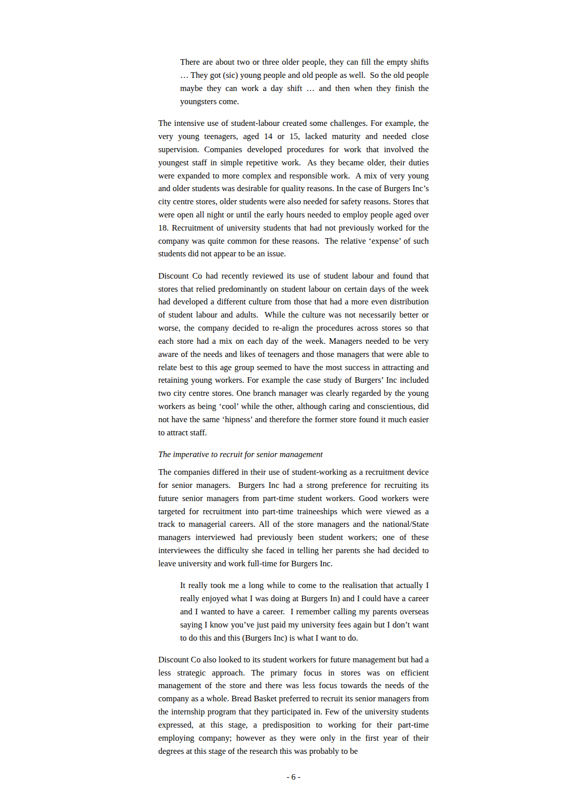There are about two or three older people, they can fill the empty shifts … They got (sic) young people and old people as well. So the old people maybe they can work a day shift … and then when they finish the youngsters come.
The intensive use of student-labour created some challenges. For example, the very young teenagers, aged 14 or 15, lacked maturity and needed close supervision. Companies developed procedures for work that involved the youngest staff in simple repetitive work. As they became older, their duties were expanded to more complex and responsible work. A mix of very young and older students was desirable for quality reasons. In the case of Burgers Inc’s city centre stores, older students were also needed for safety reasons. Stores that were open all night or until the early hours needed to employ people aged over 18. Recruitment of university students that had not previously worked for the company was quite common for these reasons. The relative ‘expense’ of such students did not appear to be an issue.
Discount Co had recently reviewed its use of student labour and found that stores that relied predominantly on student labour on certain days of the week had developed a different culture from those that had a more even distribution of student labour and adults. While the culture was not necessarily better or worse, the company decided to re-align the procedures across stores so that each store had a mix on each day of the week. Managers needed to be very aware of the needs and likes of teenagers and those managers that were able to relate best to this age group seemed to have the most success in attracting and retaining young workers. For example the case study of Burgers’ Inc included two city centre stores. One branch manager was clearly regarded by the young workers as being ‘cool’ while the other, although caring and conscientious, did not have the same ‘hipness’ and therefore the former store found it much easier to attract staff.
The imperative to recruit for senior management
The companies differed in their use of student-working as a recruitment device for senior managers. Burgers Inc had a strong preference for recruiting its future senior managers from part-time student workers. Good workers were targeted for recruitment into part-time traineeships which were viewed as a track to managerial careers. All of the store managers and the national/State managers interviewed had previously been student workers; one of these interviewees the difficulty she faced in telling her parents she had decided to leave university and work full-time for Burgers Inc.
It really took me a long while to come to the realisation that actually I really enjoyed what I was doing at Burgers In) and I could have a career and I wanted to have a career. I remember calling my parents overseas saying I know you’ve just paid my university fees again but I don’t want to do this and this (Burgers Inc) is what I want to do.
Discount Co also looked to its student workers for future management but had a less strategic approach. The primary focus in stores was on efficient management of the store and there was less focus towards the needs of the company as a whole. Bread Basket preferred to recruit its senior managers from the internship program that they participated in. Few of the university students expressed, at this stage, a predisposition to working for their part-time employing company; however as they were only in the first year of their degrees at this stage of the research this was probably to be
- 6 -